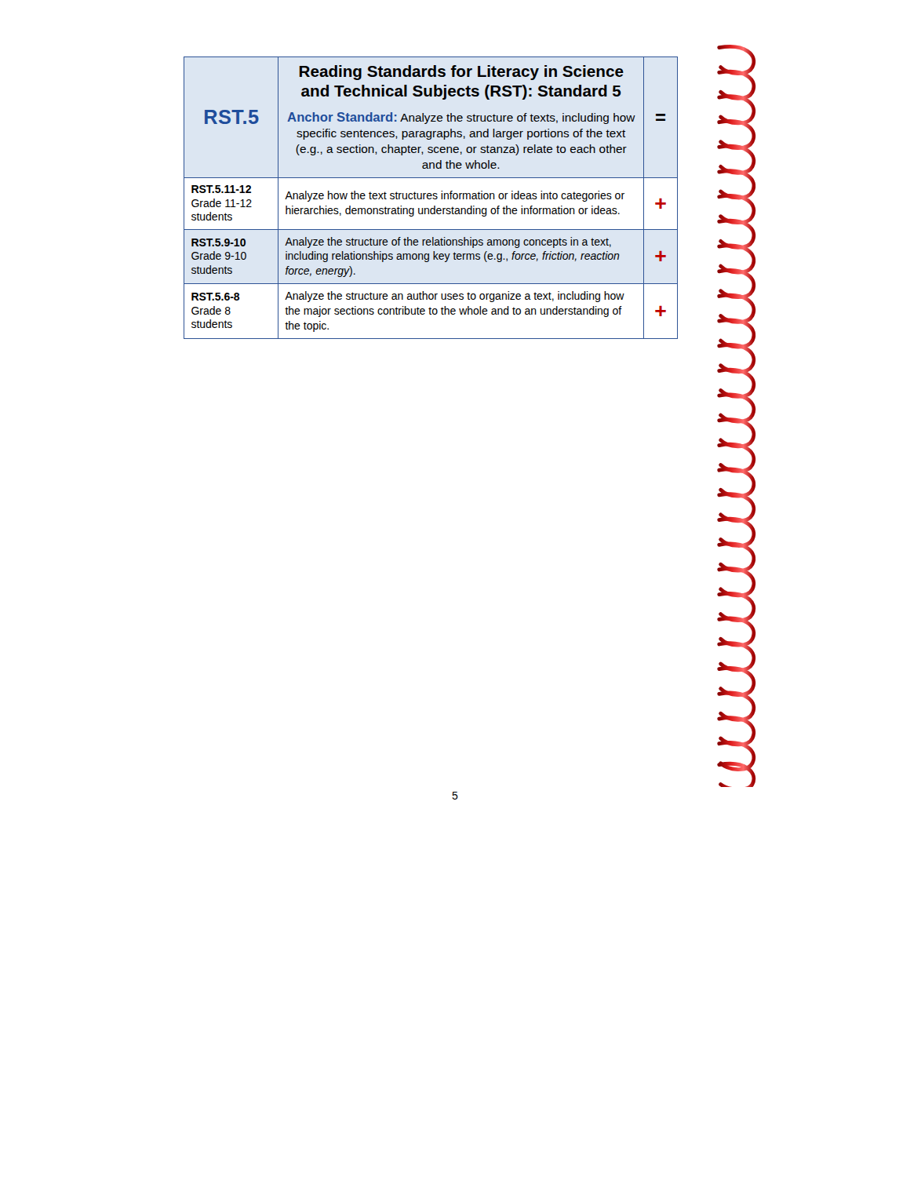| RST.5 | Reading Standards for Literacy in Science and Technical Subjects (RST): Standard 5 Anchor Standard: Analyze the structure of texts, including how specific sentences, paragraphs, and larger portions of the text (e.g., a section, chapter, scene, or stanza) relate to each other and the whole. | = |
| RST.5.11-12 Grade 11-12 students | Analyze how the text structures information or ideas into categories or hierarchies, demonstrating understanding of the information or ideas. | + |
| RST.5.9-10 Grade 9-10 students | Analyze the structure of the relationships among concepts in a text, including relationships among key terms (e.g., force, friction, reaction force, energy ). | + |
| RST.5.6-8 Grade 8 students | Analyze the structure an author uses to organize a text, including how the major sections contribute to the whole and to an understanding of the topic. | + |
5